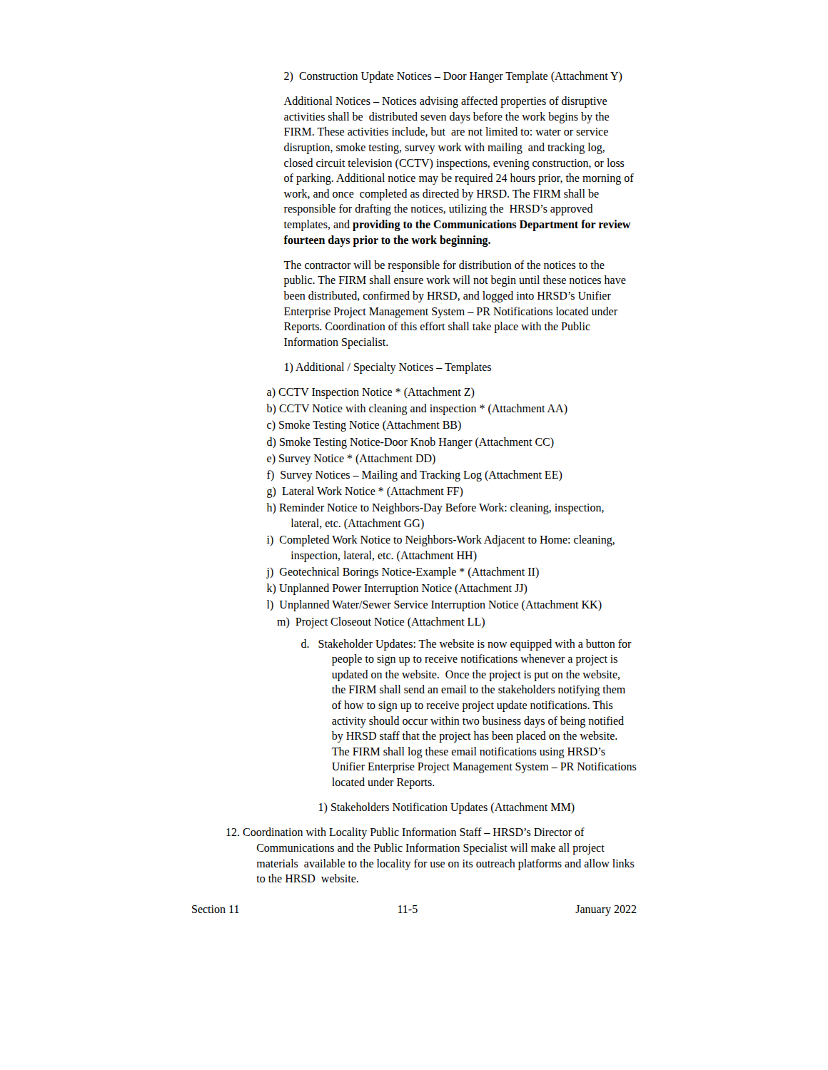2) Construction Update Notices – Door Hanger Template (Attachment Y)
Additional Notices – Notices advising affected properties of disruptive activities shall be distributed seven days before the work begins by the FIRM. These activities include, but are not limited to: water or service disruption, smoke testing, survey work with mailing and tracking log, closed circuit television (CCTV) inspections, evening construction, or loss of parking. Additional notice may be required 24 hours prior, the morning of work, and once completed as directed by HRSD. The FIRM shall be responsible for drafting the notices, utilizing the HRSD’s approved templates, and providing to the Communications Department for review fourteen days prior to the work beginning.
The contractor will be responsible for distribution of the notices to the public. The FIRM shall ensure work will not begin until these notices have been distributed, confirmed by HRSD, and logged into HRSD’s Unifier Enterprise Project Management System – PR Notifications located under Reports. Coordination of this effort shall take place with the Public Information Specialist.
1) Additional / Specialty Notices – Templates
a) CCTV Inspection Notice * (Attachment Z)
b) CCTV Notice with cleaning and inspection * (Attachment AA)
c) Smoke Testing Notice (Attachment BB)
d) Smoke Testing Notice-Door Knob Hanger (Attachment CC)
e) Survey Notice * (Attachment DD)
f) Survey Notices – Mailing and Tracking Log (Attachment EE)
g) Lateral Work Notice * (Attachment FF)
h) Reminder Notice to Neighbors-Day Before Work: cleaning, inspection, lateral, etc. (Attachment GG)
i) Completed Work Notice to Neighbors-Work Adjacent to Home: cleaning, inspection, lateral, etc. (Attachment HH)
j) Geotechnical Borings Notice-Example * (Attachment II)
k) Unplanned Power Interruption Notice (Attachment JJ)
l) Unplanned Water/Sewer Service Interruption Notice (Attachment KK)
m) Project Closeout Notice (Attachment LL)
d. Stakeholder Updates: The website is now equipped with a button for people to sign up to receive notifications whenever a project is updated on the website. Once the project is put on the website, the FIRM shall send an email to the stakeholders notifying them of how to sign up to receive project update notifications. This activity should occur within two business days of being notified by HRSD staff that the project has been placed on the website. The FIRM shall log these email notifications using HRSD’s Unifier Enterprise Project Management System – PR Notifications located under Reports.
1) Stakeholders Notification Updates (Attachment MM)
12. Coordination with Locality Public Information Staff – HRSD’s Director of Communications and the Public Information Specialist will make all project materials available to the locality for use on its outreach platforms and allow links to the HRSD website.
Section 11 11-5 January 2022